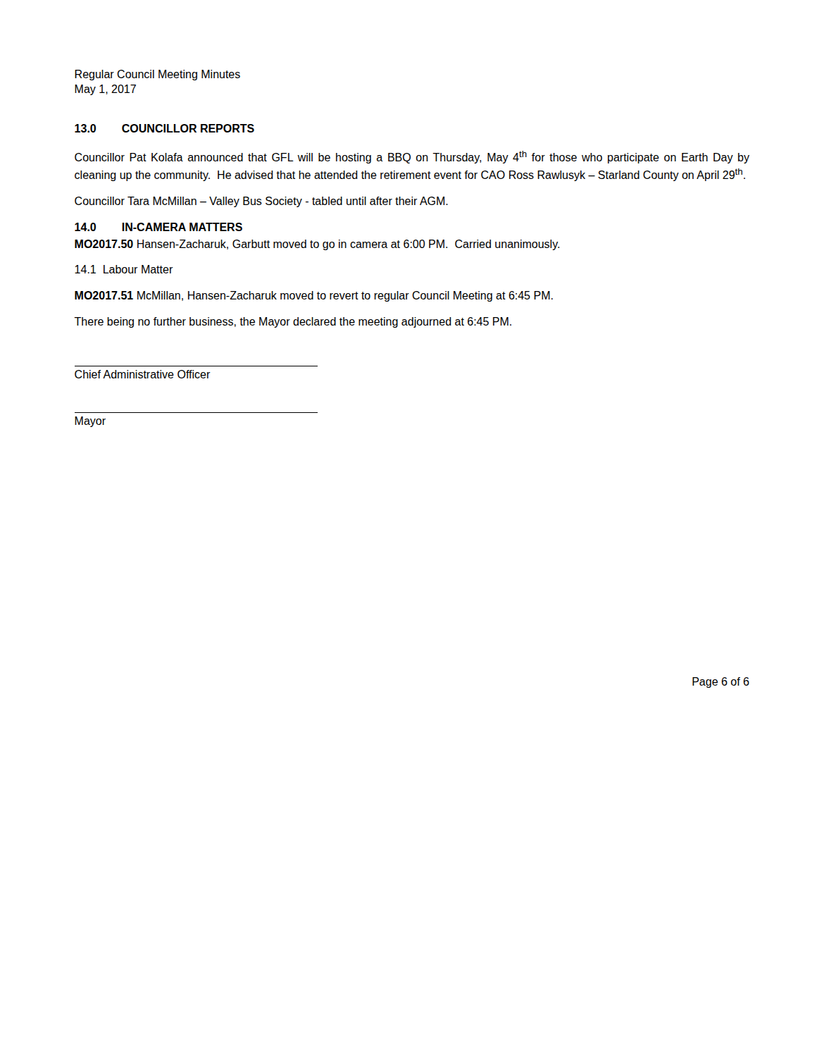Regular Council Meeting Minutes
May 1, 2017
13.0 COUNCILLOR REPORTS
Councillor Pat Kolafa announced that GFL will be hosting a BBQ on Thursday, May 4th for those who participate on Earth Day by cleaning up the community. He advised that he attended the retirement event for CAO Ross Rawlusyk – Starland County on April 29th.
Councillor Tara McMillan – Valley Bus Society - tabled until after their AGM.
14.0 IN-CAMERA MATTERS
MO2017.50 Hansen-Zacharuk, Garbutt moved to go in camera at 6:00 PM. Carried unanimously.
14.1 Labour Matter
MO2017.51 McMillan, Hansen-Zacharuk moved to revert to regular Council Meeting at 6:45 PM.
There being no further business, the Mayor declared the meeting adjourned at 6:45 PM.
Chief Administrative Officer
Mayor
Page 6 of 6